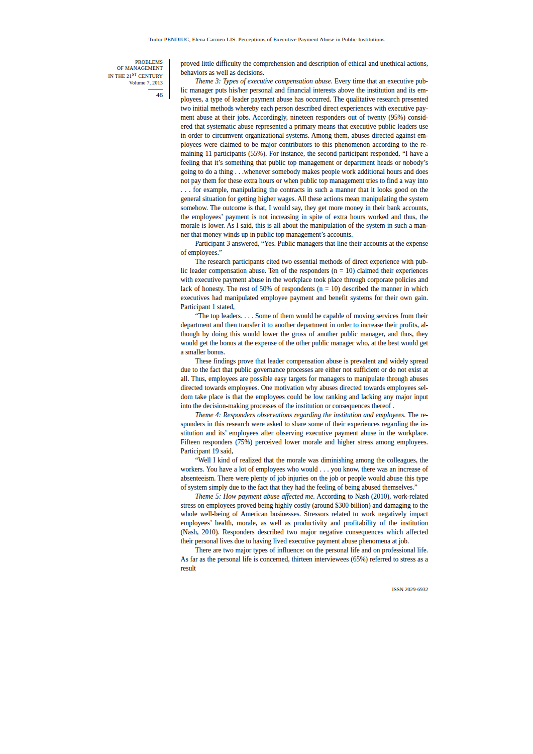Tudor PENDIUC, Elena Carmen LIS. Perceptions of Executive Payment Abuse in Public Institutions
PROBLEMS
OF MANAGEMENT
IN THE 21st CENTURY
Volume 7, 2013
46
proved little difficulty the comprehension and description of ethical and unethical actions, behaviors as well as decisions.
Theme 3: Types of executive compensation abuse. Every time that an executive public manager puts his/her personal and financial interests above the institution and its employees, a type of leader payment abuse has occurred. The qualitative research presented two initial methods whereby each person described direct experiences with executive payment abuse at their jobs. Accordingly, nineteen responders out of twenty (95%) considered that systematic abuse represented a primary means that executive public leaders use in order to circumvent organizational systems. Among them, abuses directed against employees were claimed to be major contributors to this phenomenon according to the remaining 11 participants (55%). For instance, the second participant responded, “I have a feeling that it’s something that public top management or department heads or nobody’s going to do a thing . . .whenever somebody makes people work additional hours and does not pay them for these extra hours or when public top management tries to find a way into . . . for example, manipulating the contracts in such a manner that it looks good on the general situation for getting higher wages. All these actions mean manipulating the system somehow. The outcome is that, I would say, they get more money in their bank accounts, the employees’ payment is not increasing in spite of extra hours worked and thus, the morale is lower. As I said, this is all about the manipulation of the system in such a manner that money winds up in public top management’s accounts.
Participant 3 answered, “Yes. Public managers that line their accounts at the expense of employees.”
The research participants cited two essential methods of direct experience with public leader compensation abuse. Ten of the responders (n = 10) claimed their experiences with executive payment abuse in the workplace took place through corporate policies and lack of honesty. The rest of 50% of respondents (n = 10) described the manner in which executives had manipulated employee payment and benefit systems for their own gain. Participant 1 stated,
“The top leaders. . . . Some of them would be capable of moving services from their department and then transfer it to another department in order to increase their profits, although by doing this would lower the gross of another public manager, and thus, they would get the bonus at the expense of the other public manager who, at the best would get a smaller bonus.
These findings prove that leader compensation abuse is prevalent and widely spread due to the fact that public governance processes are either not sufficient or do not exist at all. Thus, employees are possible easy targets for managers to manipulate through abuses directed towards employees. One motivation why abuses directed towards employees seldom take place is that the employees could be low ranking and lacking any major input into the decision-making processes of the institution or consequences thereof .
Theme 4: Responders observations regarding the institution and employees. The responders in this research were asked to share some of their experiences regarding the institution and its’ employees after observing executive payment abuse in the workplace. Fifteen responders (75%) perceived lower morale and higher stress among employees. Participant 19 said,
“Well I kind of realized that the morale was diminishing among the colleagues, the workers. You have a lot of employees who would . . . you know, there was an increase of absenteeism. There were plenty of job injuries on the job or people would abuse this type of system simply due to the fact that they had the feeling of being abused themselves.”
Theme 5: How payment abuse affected me. According to Nash (2010), work-related stress on employees proved being highly costly (around $300 billion) and damaging to the whole well-being of American businesses. Stressors related to work negatively impact employees’ health, morale, as well as productivity and profitability of the institution (Nash, 2010). Responders described two major negative consequences which affected their personal lives due to having lived executive payment abuse phenomena at job.
There are two major types of influence: on the personal life and on professional life. As far as the personal life is concerned, thirteen interviewees (65%) referred to stress as a result
ISSN 2029-6932